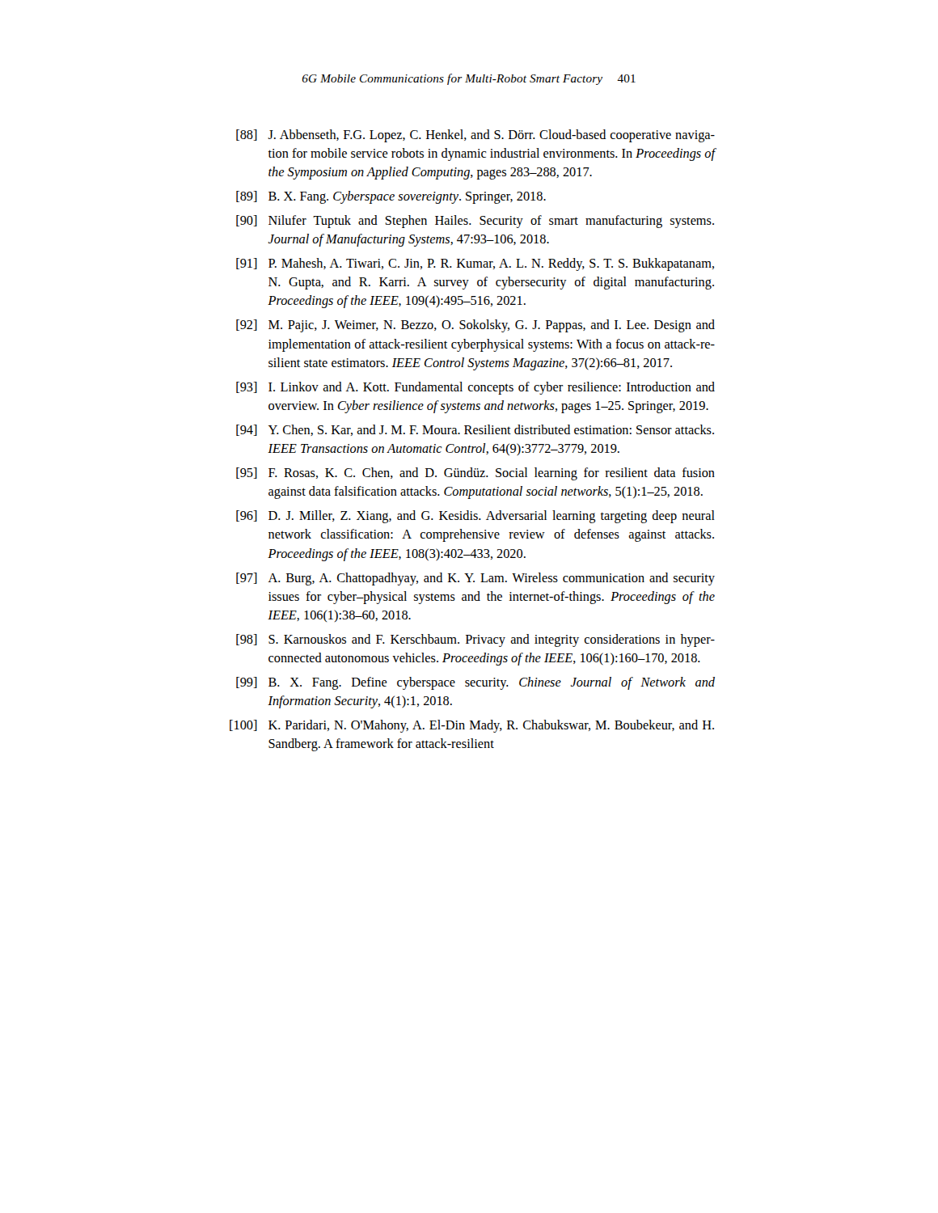6G Mobile Communications for Multi-Robot Smart Factory401
[88] J. Abbenseth, F.G. Lopez, C. Henkel, and S. Dörr. Cloud-based cooperative navigation for mobile service robots in dynamic industrial environments. In Proceedings of the Symposium on Applied Computing, pages 283–288, 2017.
[89] B. X. Fang. Cyberspace sovereignty. Springer, 2018.
[90] Nilufer Tuptuk and Stephen Hailes. Security of smart manufacturing systems. Journal of Manufacturing Systems, 47:93–106, 2018.
[91] P. Mahesh, A. Tiwari, C. Jin, P. R. Kumar, A. L. N. Reddy, S. T. S. Bukkapatanam, N. Gupta, and R. Karri. A survey of cybersecurity of digital manufacturing. Proceedings of the IEEE, 109(4):495–516, 2021.
[92] M. Pajic, J. Weimer, N. Bezzo, O. Sokolsky, G. J. Pappas, and I. Lee. Design and implementation of attack-resilient cyberphysical systems: With a focus on attack-resilient state estimators. IEEE Control Systems Magazine, 37(2):66–81, 2017.
[93] I. Linkov and A. Kott. Fundamental concepts of cyber resilience: Introduction and overview. In Cyber resilience of systems and networks, pages 1–25. Springer, 2019.
[94] Y. Chen, S. Kar, and J. M. F. Moura. Resilient distributed estimation: Sensor attacks. IEEE Transactions on Automatic Control, 64(9):3772–3779, 2019.
[95] F. Rosas, K. C. Chen, and D. Gündüz. Social learning for resilient data fusion against data falsification attacks. Computational social networks, 5(1):1–25, 2018.
[96] D. J. Miller, Z. Xiang, and G. Kesidis. Adversarial learning targeting deep neural network classification: A comprehensive review of defenses against attacks. Proceedings of the IEEE, 108(3):402–433, 2020.
[97] A. Burg, A. Chattopadhyay, and K. Y. Lam. Wireless communication and security issues for cyber–physical systems and the internet-of-things. Proceedings of the IEEE, 106(1):38–60, 2018.
[98] S. Karnouskos and F. Kerschbaum. Privacy and integrity considerations in hyperconnected autonomous vehicles. Proceedings of the IEEE, 106(1):160–170, 2018.
[99] B. X. Fang. Define cyberspace security. Chinese Journal of Network and Information Security, 4(1):1, 2018.
[100] K. Paridari, N. O'Mahony, A. El-Din Mady, R. Chabukswar, M. Boubekeur, and H. Sandberg. A framework for attack-resilient